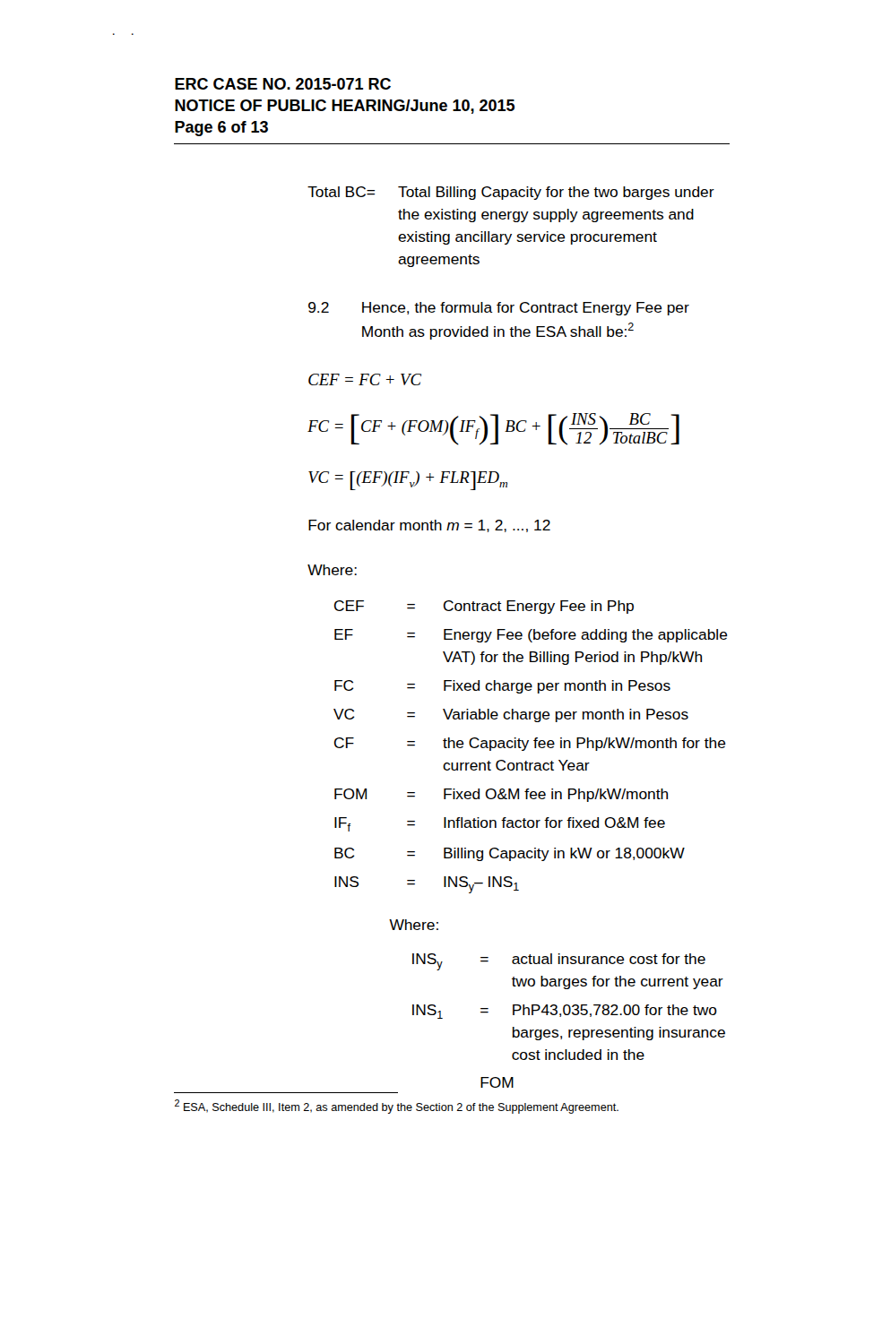· ·
ERC CASE NO. 2015-071 RC
NOTICE OF PUBLIC HEARING/June 10, 2015
Page 6 of 13
Total BC=
Total Billing Capacity for the two barges under the existing energy supply agreements and existing ancillary service procurement agreements
9.2
Hence, the formula for Contract Energy Fee per Month as provided in the ESA shall be:2
CEF = FC + VC
FC = [CF + (FOM)(IFf)] BC + [(INS 12) BC TotalBC]
VC = [(EF)(IFv) + FLR] EDm
For calendar month m = 1, 2, ..., 12
Where:
| CEF | = | Contract Energy Fee in Php |
| EF | = | Energy Fee (before adding the applicable VAT) for the Billing Period in Php/kWh |
| FC | = | Fixed charge per month in Pesos |
| VC | = | Variable charge per month in Pesos |
| CF | = | the Capacity fee in Php/kW/month for the current Contract Year |
| FOM | = | Fixed O&M fee in Php/kW/month |
| IF f | = | Inflation factor for fixed O&M fee |
| BC | = | Billing Capacity in kW or 18,000kW |
| INS | = | INS y – INS 1 |
Where:
| INS y | = | actual insurance cost for the two barges for the current year |
| INS 1 | = | PhP43,035,782.00 for the two barges, representing insurance cost included in the |
FOM
2 ESA, Schedule III, Item 2, as amended by the Section 2 of the Supplement Agreement.